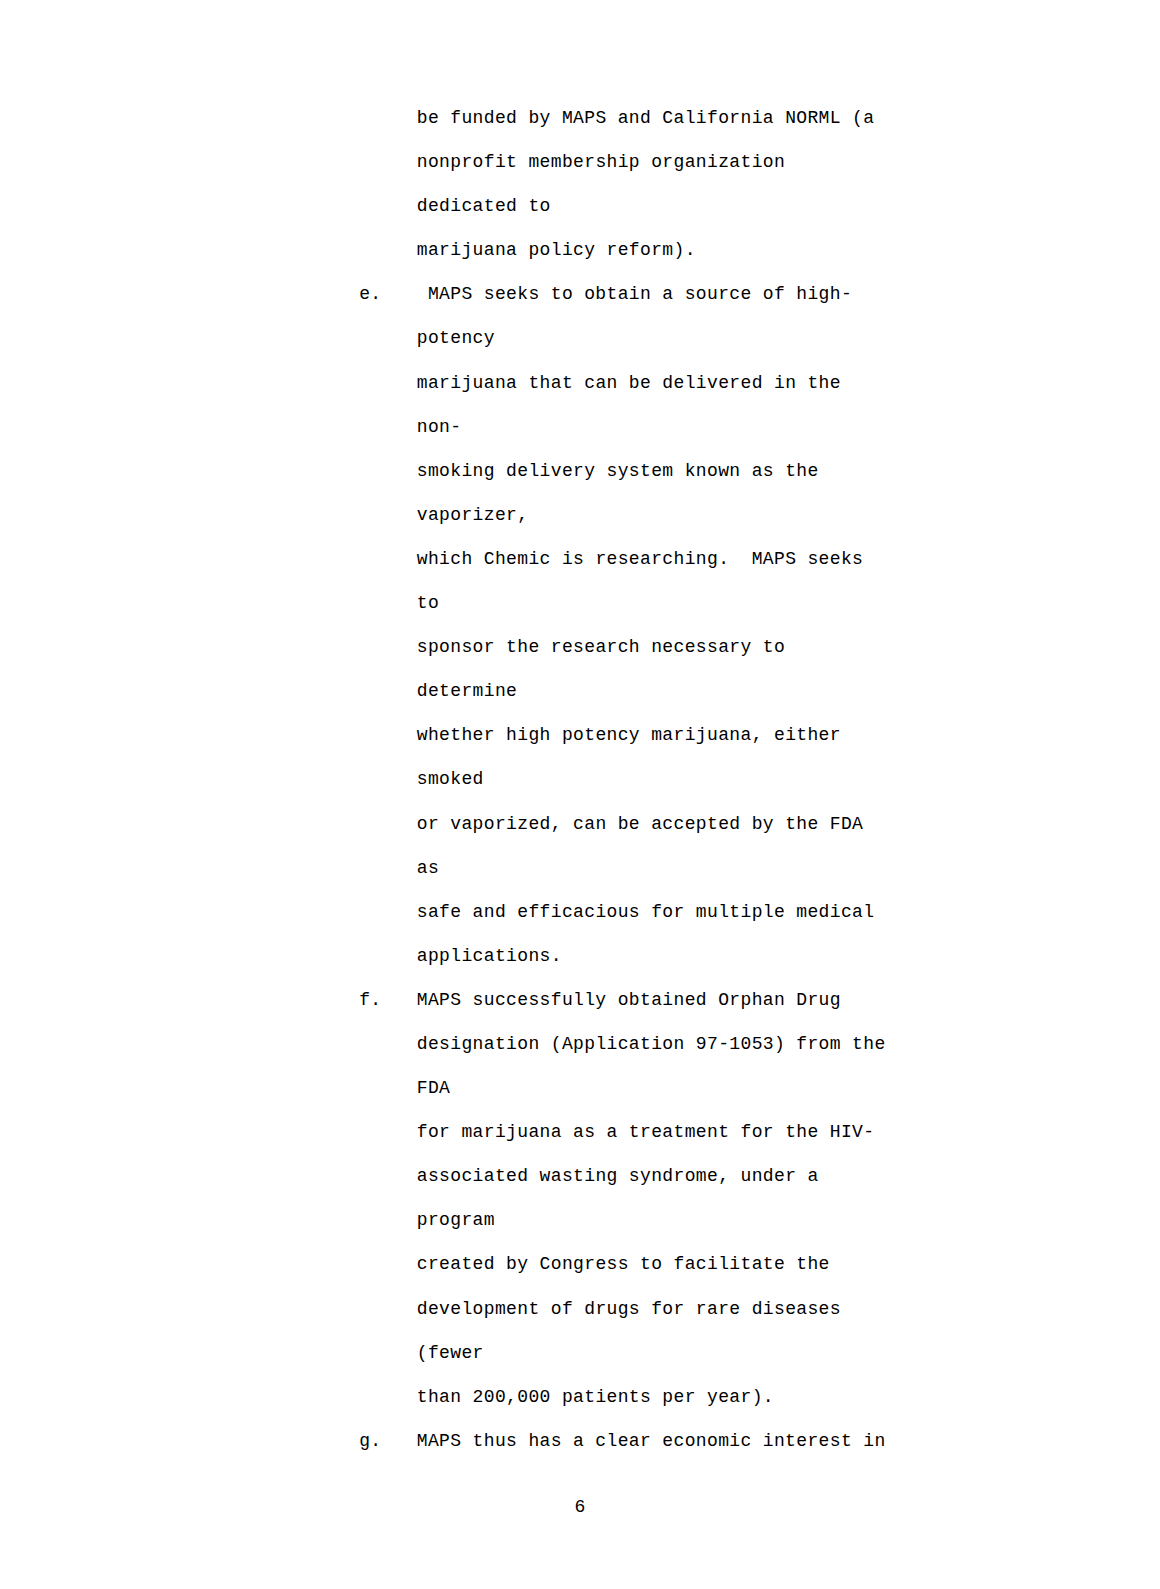be funded by MAPS and California NORML (a
nonprofit membership organization dedicated to
marijuana policy reform).
e. MAPS seeks to obtain a source of high-potency
marijuana that can be delivered in the non-
smoking delivery system known as the vaporizer,
which Chemic is researching. MAPS seeks to
sponsor the research necessary to determine
whether high potency marijuana, either smoked
or vaporized, can be accepted by the FDA as
safe and efficacious for multiple medical
applications.
f. MAPS successfully obtained Orphan Drug
designation (Application 97-1053) from the FDA
for marijuana as a treatment for the HIV-
associated wasting syndrome, under a program
created by Congress to facilitate the
development of drugs for rare diseases (fewer
than 200,000 patients per year).
g. MAPS thus has a clear economic interest in
6